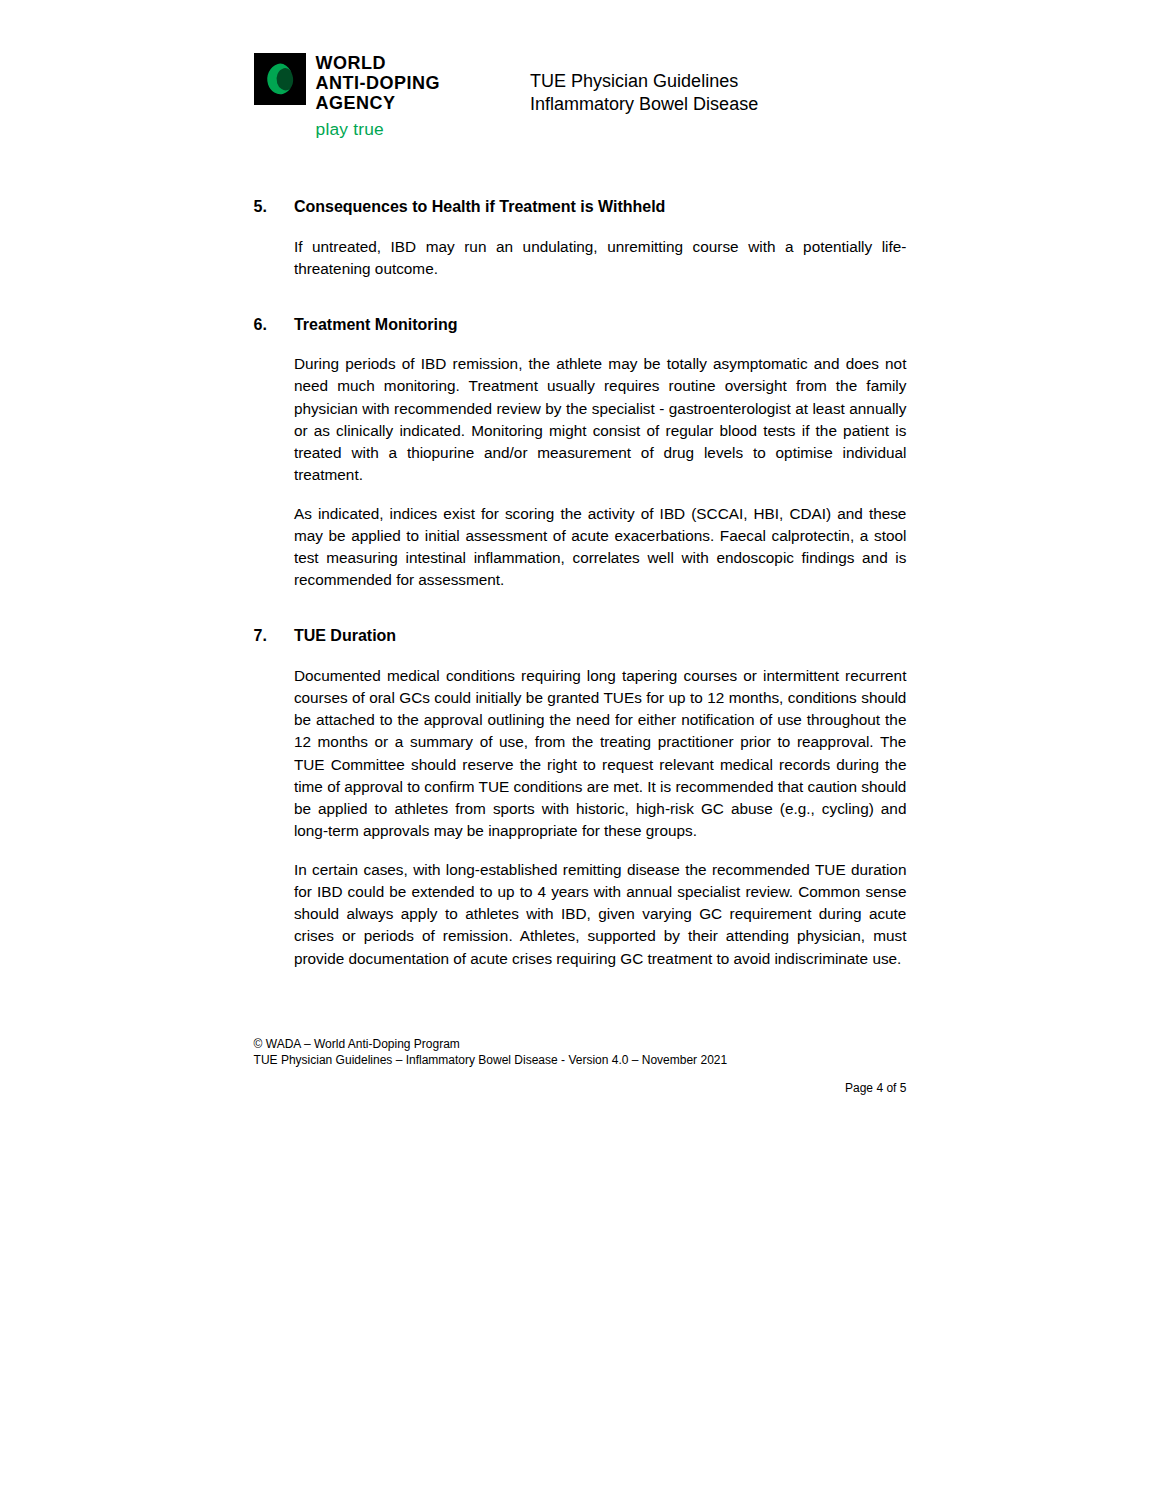World Anti-Doping Agency
play true
TUE Physician Guidelines
Inflammatory Bowel Disease
5. Consequences to Health if Treatment is Withheld
If untreated, IBD may run an undulating, unremitting course with a potentially life-threatening outcome.
6. Treatment Monitoring
During periods of IBD remission, the athlete may be totally asymptomatic and does not need much monitoring. Treatment usually requires routine oversight from the family physician with recommended review by the specialist - gastroenterologist at least annually or as clinically indicated. Monitoring might consist of regular blood tests if the patient is treated with a thiopurine and/or measurement of drug levels to optimise individual treatment.
As indicated, indices exist for scoring the activity of IBD (SCCAI, HBI, CDAI) and these may be applied to initial assessment of acute exacerbations. Faecal calprotectin, a stool test measuring intestinal inflammation, correlates well with endoscopic findings and is recommended for assessment.
7. TUE Duration
Documented medical conditions requiring long tapering courses or intermittent recurrent courses of oral GCs could initially be granted TUEs for up to 12 months, conditions should be attached to the approval outlining the need for either notification of use throughout the 12 months or a summary of use, from the treating practitioner prior to reapproval. The TUE Committee should reserve the right to request relevant medical records during the time of approval to confirm TUE conditions are met. It is recommended that caution should be applied to athletes from sports with historic, high-risk GC abuse (e.g., cycling) and long-term approvals may be inappropriate for these groups.
In certain cases, with long-established remitting disease the recommended TUE duration for IBD could be extended to up to 4 years with annual specialist review. Common sense should always apply to athletes with IBD, given varying GC requirement during acute crises or periods of remission. Athletes, supported by their attending physician, must provide documentation of acute crises requiring GC treatment to avoid indiscriminate use.
© WADA – World Anti-Doping Program
TUE Physician Guidelines – Inflammatory Bowel Disease - Version 4.0 – November 2021
Page 4 of 5